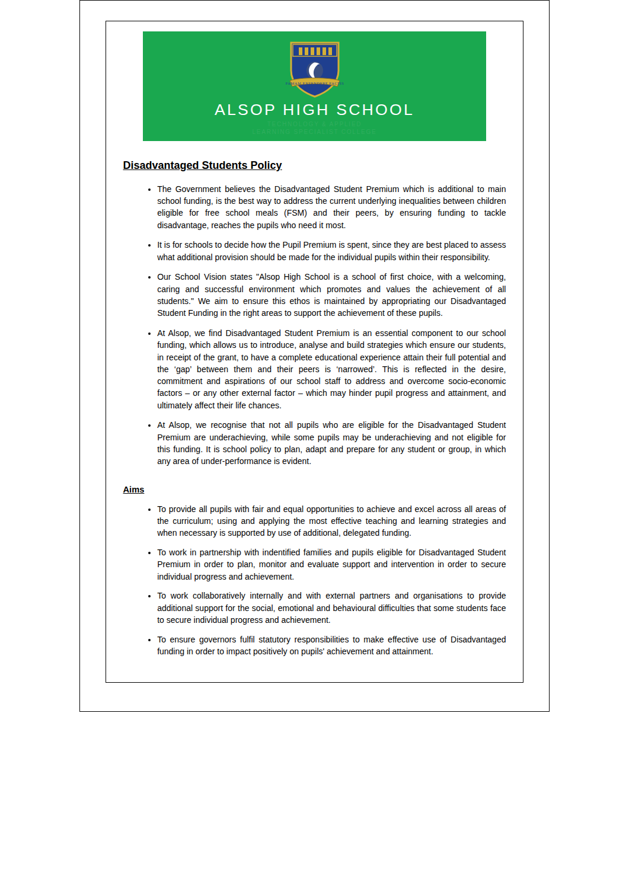FAMAM EXTENDERE FACTIS
ALSOP HIGH SCHOOL
TECHNOLOGY & APPLIED
LEARNING SPECIALIST COLLEGE
Disadvantaged Students Policy
The Government believes the Disadvantaged Student Premium which is additional to main school funding, is the best way to address the current underlying inequalities between children eligible for free school meals (FSM) and their peers, by ensuring funding to tackle disadvantage, reaches the pupils who need it most.
It is for schools to decide how the Pupil Premium is spent, since they are best placed to assess what additional provision should be made for the individual pupils within their responsibility.
Our School Vision states "Alsop High School is a school of first choice, with a welcoming, caring and successful environment which promotes and values the achievement of all students." We aim to ensure this ethos is maintained by appropriating our Disadvantaged Student Funding in the right areas to support the achievement of these pupils.
At Alsop, we find Disadvantaged Student Premium is an essential component to our school funding, which allows us to introduce, analyse and build strategies which ensure our students, in receipt of the grant, to have a complete educational experience attain their full potential and the ‘gap’ between them and their peers is ‘narrowed’. This is reflected in the desire, commitment and aspirations of our school staff to address and overcome socio-economic factors – or any other external factor – which may hinder pupil progress and attainment, and ultimately affect their life chances.
At Alsop, we recognise that not all pupils who are eligible for the Disadvantaged Student Premium are underachieving, while some pupils may be underachieving and not eligible for this funding. It is school policy to plan, adapt and prepare for any student or group, in which any area of under-performance is evident.
Aims
To provide all pupils with fair and equal opportunities to achieve and excel across all areas of the curriculum; using and applying the most effective teaching and learning strategies and when necessary is supported by use of additional, delegated funding.
To work in partnership with indentified families and pupils eligible for Disadvantaged Student Premium in order to plan, monitor and evaluate support and intervention in order to secure individual progress and achievement.
To work collaboratively internally and with external partners and organisations to provide additional support for the social, emotional and behavioural difficulties that some students face to secure individual progress and achievement.
To ensure governors fulfil statutory responsibilities to make effective use of Disadvantaged funding in order to impact positively on pupils' achievement and attainment.